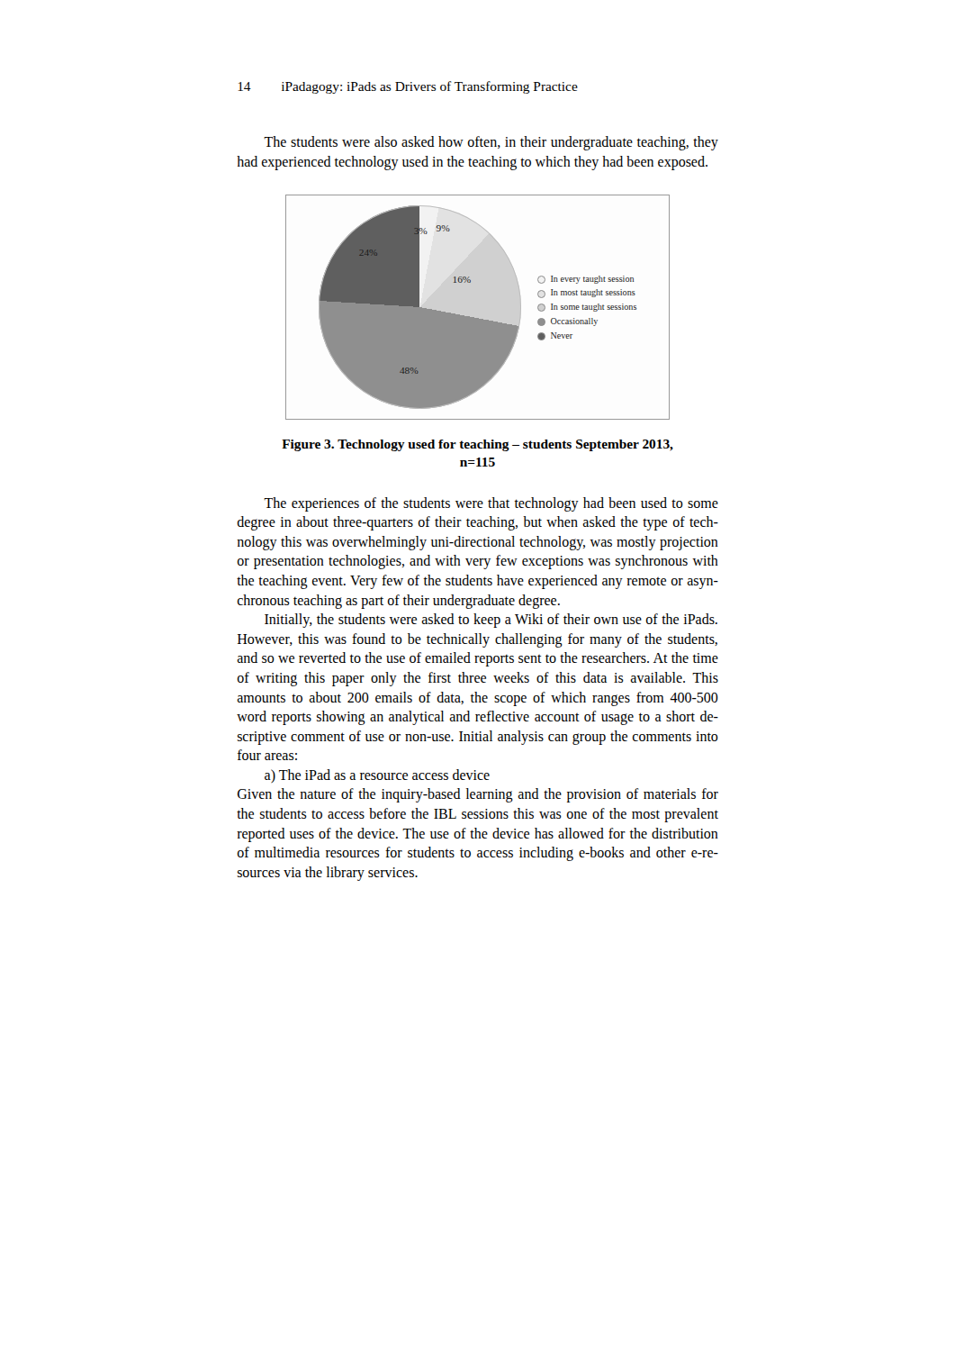14iPadagogy: iPads as Drivers of Transforming Practice
The students were also asked how often, in their undergraduate teaching, they had experienced technology used in the teaching to which they had been exposed.
3% 9% 16% 48% 24%
In every taught session
In most taught sessions
In some taught sessions
Occasionally
Never
Figure 3. Technology used for teaching – students September 2013, n=115
The experiences of the students were that technology had been used to some degree in about three-quarters of their teaching, but when asked the type of technology this was overwhelmingly uni-directional technology, was mostly projection or presentation technologies, and with very few exceptions was synchronous with the teaching event. Very few of the students have experienced any remote or asynchronous teaching as part of their undergraduate degree.
Initially, the students were asked to keep a Wiki of their own use of the iPads. However, this was found to be technically challenging for many of the students, and so we reverted to the use of emailed reports sent to the researchers. At the time of writing this paper only the first three weeks of this data is available. This amounts to about 200 emails of data, the scope of which ranges from 400-500 word reports showing an analytical and reflective account of usage to a short descriptive comment of use or non-use. Initial analysis can group the comments into four areas:
a) The iPad as a resource access device
Given the nature of the inquiry-based learning and the provision of materials for the students to access before the IBL sessions this was one of the most prevalent reported uses of the device. The use of the device has allowed for the distribution of multimedia resources for students to access including e-books and other e-resources via the library services.